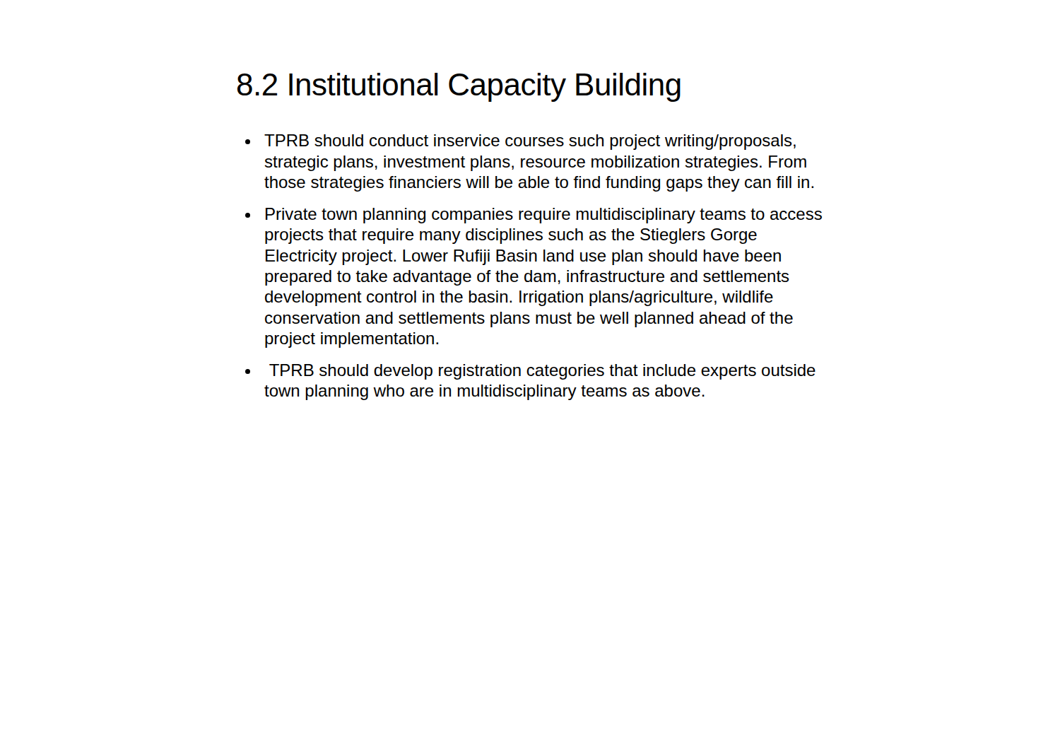8.2 Institutional Capacity Building
TPRB should conduct inservice courses such project writing/proposals, strategic plans, investment plans, resource mobilization strategies. From those strategies financiers will be able to find funding gaps they can fill in.
Private town planning companies require multidisciplinary teams to access projects that require many disciplines such as the Stieglers Gorge Electricity project. Lower Rufiji Basin land use plan should have been prepared to take advantage of the dam, infrastructure and settlements development control in the basin. Irrigation plans/agriculture, wildlife conservation and settlements plans must be well planned ahead of the project implementation.
TPRB should develop registration categories that include experts outside town planning who are in multidisciplinary teams as above.